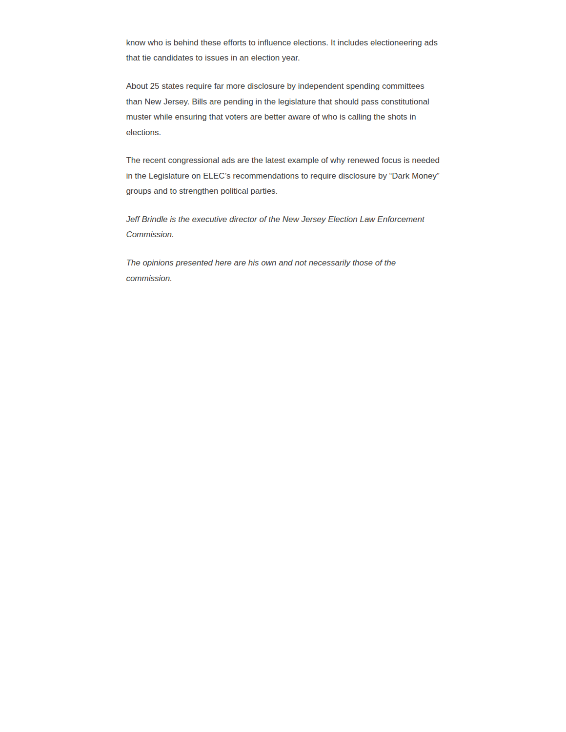know who is behind these efforts to influence elections. It includes electioneering ads that tie candidates to issues in an election year.
About 25 states require far more disclosure by independent spending committees than New Jersey. Bills are pending in the legislature that should pass constitutional muster while ensuring that voters are better aware of who is calling the shots in elections.
The recent congressional ads are the latest example of why renewed focus is needed in the Legislature on ELEC’s recommendations to require disclosure by “Dark Money” groups and to strengthen political parties.
Jeff Brindle is the executive director of the New Jersey Election Law Enforcement Commission.
The opinions presented here are his own and not necessarily those of the commission.